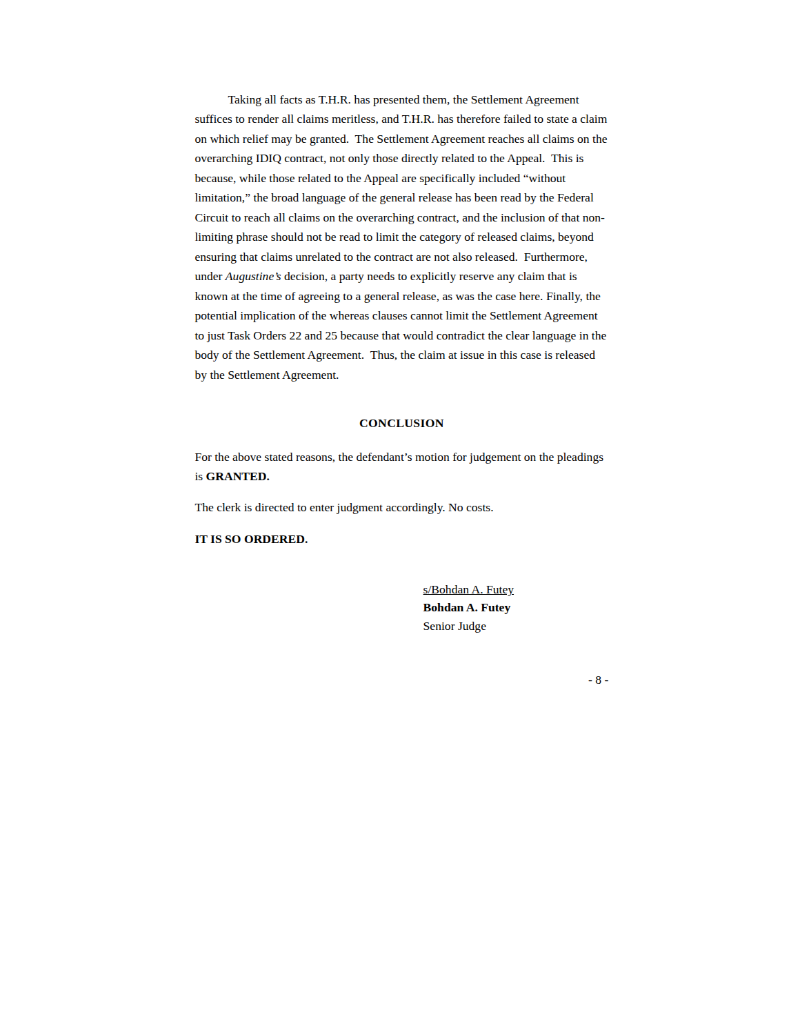Taking all facts as T.H.R. has presented them, the Settlement Agreement suffices to render all claims meritless, and T.H.R. has therefore failed to state a claim on which relief may be granted. The Settlement Agreement reaches all claims on the overarching IDIQ contract, not only those directly related to the Appeal. This is because, while those related to the Appeal are specifically included “without limitation,” the broad language of the general release has been read by the Federal Circuit to reach all claims on the overarching contract, and the inclusion of that non-limiting phrase should not be read to limit the category of released claims, beyond ensuring that claims unrelated to the contract are not also released. Furthermore, under Augustine’s decision, a party needs to explicitly reserve any claim that is known at the time of agreeing to a general release, as was the case here. Finally, the potential implication of the whereas clauses cannot limit the Settlement Agreement to just Task Orders 22 and 25 because that would contradict the clear language in the body of the Settlement Agreement. Thus, the claim at issue in this case is released by the Settlement Agreement.
CONCLUSION
For the above stated reasons, the defendant’s motion for judgement on the pleadings is GRANTED.
The clerk is directed to enter judgment accordingly. No costs.
IT IS SO ORDERED.
s/Bohdan A. Futey Bohdan A. Futey Senior Judge
- 8 -